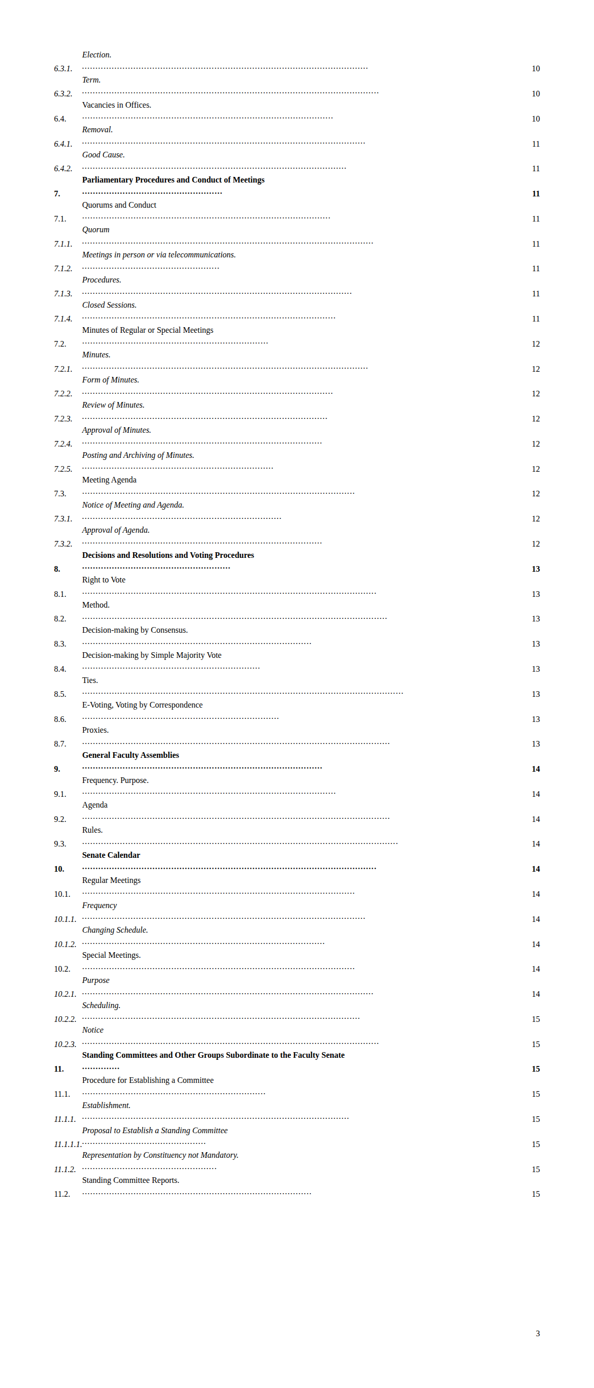| 6.3.1. | Election. .......................................................................................................... | 10 |
| 6.3.2. | Term. .............................................................................................................. | 10 |
| 6.4. | Vacancies in Offices. ............................................................................................. | 10 |
| 6.4.1. | Removal. ......................................................................................................... | 11 |
| 6.4.2. | Good Cause. .................................................................................................. | 11 |
| 7. | Parliamentary Procedures and Conduct of Meetings .................................................... | 11 |
| 7.1. | Quorums and Conduct ............................................................................................ | 11 |
| 7.1.1. | Quorum ............................................................................................................ | 11 |
| 7.1.2. | Meetings in person or via telecommunications. ................................................... | 11 |
| 7.1.3. | Procedures. .................................................................................................... | 11 |
| 7.1.4. | Closed Sessions. .............................................................................................. | 11 |
| 7.2. | Minutes of Regular or Special Meetings ..................................................................... | 12 |
| 7.2.1. | Minutes. .......................................................................................................... | 12 |
| 7.2.2. | Form of Minutes. ............................................................................................. | 12 |
| 7.2.3. | Review of Minutes. ........................................................................................... | 12 |
| 7.2.4. | Approval of Minutes. ......................................................................................... | 12 |
| 7.2.5. | Posting and Archiving of Minutes. ....................................................................... | 12 |
| 7.3. | Meeting Agenda ..................................................................................................... | 12 |
| 7.3.1. | Notice of Meeting and Agenda. .......................................................................... | 12 |
| 7.3.2. | Approval of Agenda. ......................................................................................... | 12 |
| 8. | Decisions and Resolutions and Voting Procedures ....................................................... | 13 |
| 8.1. | Right to Vote ............................................................................................................. | 13 |
| 8.2. | Method. ................................................................................................................. | 13 |
| 8.3. | Decision-making by Consensus. ..................................................................................... | 13 |
| 8.4. | Decision-making by Simple Majority Vote .................................................................. | 13 |
| 8.5. | Ties. ....................................................................................................................... | 13 |
| 8.6. | E-Voting, Voting by Correspondence ......................................................................... | 13 |
| 8.7. | Proxies. .................................................................................................................. | 13 |
| 9. | General Faculty Assemblies ......................................................................................... | 14 |
| 9.1. | Frequency. Purpose. .............................................................................................. | 14 |
| 9.2. | Agenda .................................................................................................................. | 14 |
| 9.3. | Rules. ..................................................................................................................... | 14 |
| 10. | Senate Calendar ............................................................................................................. | 14 |
| 10.1. | Regular Meetings ..................................................................................................... | 14 |
| 10.1.1. | Frequency ......................................................................................................... | 14 |
| 10.1.2. | Changing Schedule. .......................................................................................... | 14 |
| 10.2. | Special Meetings. ..................................................................................................... | 14 |
| 10.2.1. | Purpose ............................................................................................................ | 14 |
| 10.2.2. | Scheduling. ....................................................................................................... | 15 |
| 10.2.3. | Notice .............................................................................................................. | 15 |
| 11. | Standing Committees and Other Groups Subordinate to the Faculty Senate .............. | 15 |
| 11.1. | Procedure for Establishing a Committee .................................................................... | 15 |
| 11.1.1. | Establishment. ................................................................................................... | 15 |
| 11.1.1.1. | Proposal to Establish a Standing Committee .............................................. | 15 |
| 11.1.2. | Representation by Constituency not Mandatory. .................................................. | 15 |
| 11.2. | Standing Committee Reports. ..................................................................................... | 15 |
3